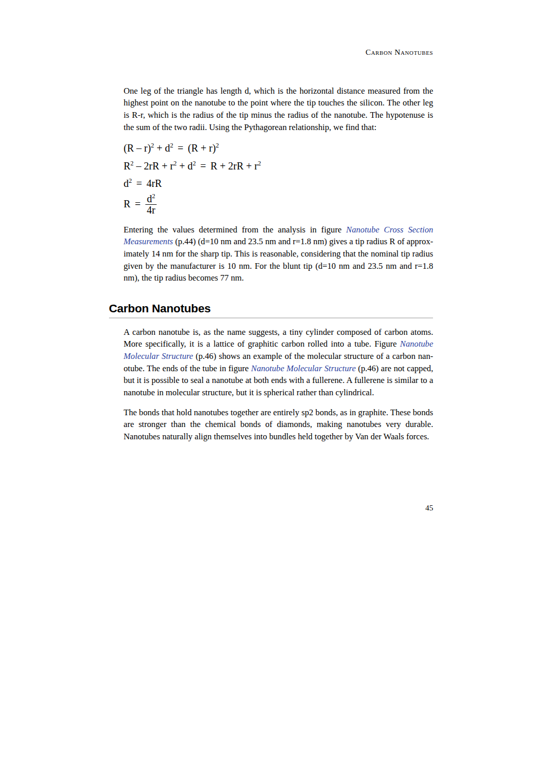Carbon Nanotubes
One leg of the triangle has length d, which is the horizontal distance measured from the highest point on the nanotube to the point where the tip touches the silicon. The other leg is R-r, which is the radius of the tip minus the radius of the nanotube. The hypotenuse is the sum of the two radii. Using the Pythagorean relationship, we find that:
(R – r)2 + d2 = (R + r)2
R2 – 2rR + r2 + d2 = R + 2rR + r2
d2 = 4rR
R = d24r
Entering the values determined from the analysis in figure Nanotube Cross Section Measurements (p.44) (d=10 nm and 23.5 nm and r=1.8 nm) gives a tip radius R of approximately 14 nm for the sharp tip. This is reasonable, considering that the nominal tip radius given by the manufacturer is 10 nm. For the blunt tip (d=10 nm and 23.5 nm and r=1.8 nm), the tip radius becomes 77 nm.
Carbon Nanotubes
A carbon nanotube is, as the name suggests, a tiny cylinder composed of carbon atoms. More specifically, it is a lattice of graphitic carbon rolled into a tube. Figure Nanotube Molecular Structure (p.46) shows an example of the molecular structure of a carbon nanotube. The ends of the tube in figure Nanotube Molecular Structure (p.46) are not capped, but it is possible to seal a nanotube at both ends with a fullerene. A fullerene is similar to a nanotube in molecular structure, but it is spherical rather than cylindrical.
The bonds that hold nanotubes together are entirely sp2 bonds, as in graphite. These bonds are stronger than the chemical bonds of diamonds, making nanotubes very durable. Nanotubes naturally align themselves into bundles held together by Van der Waals forces.
45